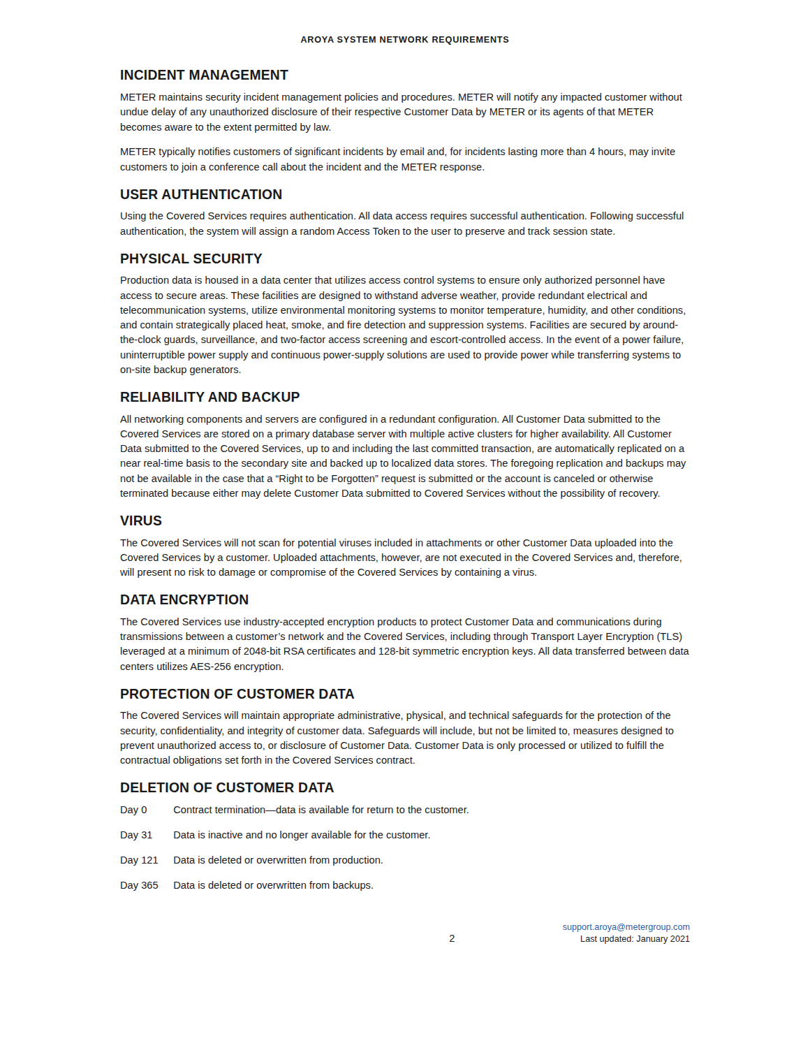AROYA SYSTEM NETWORK REQUIREMENTS
INCIDENT MANAGEMENT
METER maintains security incident management policies and procedures. METER will notify any impacted customer without undue delay of any unauthorized disclosure of their respective Customer Data by METER or its agents of that METER becomes aware to the extent permitted by law.
METER typically notifies customers of significant incidents by email and, for incidents lasting more than 4 hours, may invite customers to join a conference call about the incident and the METER response.
USER AUTHENTICATION
Using the Covered Services requires authentication. All data access requires successful authentication. Following successful authentication, the system will assign a random Access Token to the user to preserve and track session state.
PHYSICAL SECURITY
Production data is housed in a data center that utilizes access control systems to ensure only authorized personnel have access to secure areas. These facilities are designed to withstand adverse weather, provide redundant electrical and telecommunication systems, utilize environmental monitoring systems to monitor temperature, humidity, and other conditions, and contain strategically placed heat, smoke, and fire detection and suppression systems. Facilities are secured by around-the-clock guards, surveillance, and two-factor access screening and escort-controlled access. In the event of a power failure, uninterruptible power supply and continuous power-supply solutions are used to provide power while transferring systems to on-site backup generators.
RELIABILITY AND BACKUP
All networking components and servers are configured in a redundant configuration. All Customer Data submitted to the Covered Services are stored on a primary database server with multiple active clusters for higher availability. All Customer Data submitted to the Covered Services, up to and including the last committed transaction, are automatically replicated on a near real-time basis to the secondary site and backed up to localized data stores. The foregoing replication and backups may not be available in the case that a “Right to be Forgotten” request is submitted or the account is canceled or otherwise terminated because either may delete Customer Data submitted to Covered Services without the possibility of recovery.
VIRUS
The Covered Services will not scan for potential viruses included in attachments or other Customer Data uploaded into the Covered Services by a customer. Uploaded attachments, however, are not executed in the Covered Services and, therefore, will present no risk to damage or compromise of the Covered Services by containing a virus.
DATA ENCRYPTION
The Covered Services use industry-accepted encryption products to protect Customer Data and communications during transmissions between a customer’s network and the Covered Services, including through Transport Layer Encryption (TLS) leveraged at a minimum of 2048-bit RSA certificates and 128-bit symmetric encryption keys. All data transferred between data centers utilizes AES-256 encryption.
PROTECTION OF CUSTOMER DATA
The Covered Services will maintain appropriate administrative, physical, and technical safeguards for the protection of the security, confidentiality, and integrity of customer data. Safeguards will include, but not be limited to, measures designed to prevent unauthorized access to, or disclosure of Customer Data. Customer Data is only processed or utilized to fulfill the contractual obligations set forth in the Covered Services contract.
DELETION OF CUSTOMER DATA
Day 0
Contract termination—data is available for return to the customer.
Day 31
Data is inactive and no longer available for the customer.
Day 121
Data is deleted or overwritten from production.
Day 365
Data is deleted or overwritten from backups.
2
support.aroya@metergroup.com
Last updated: January 2021